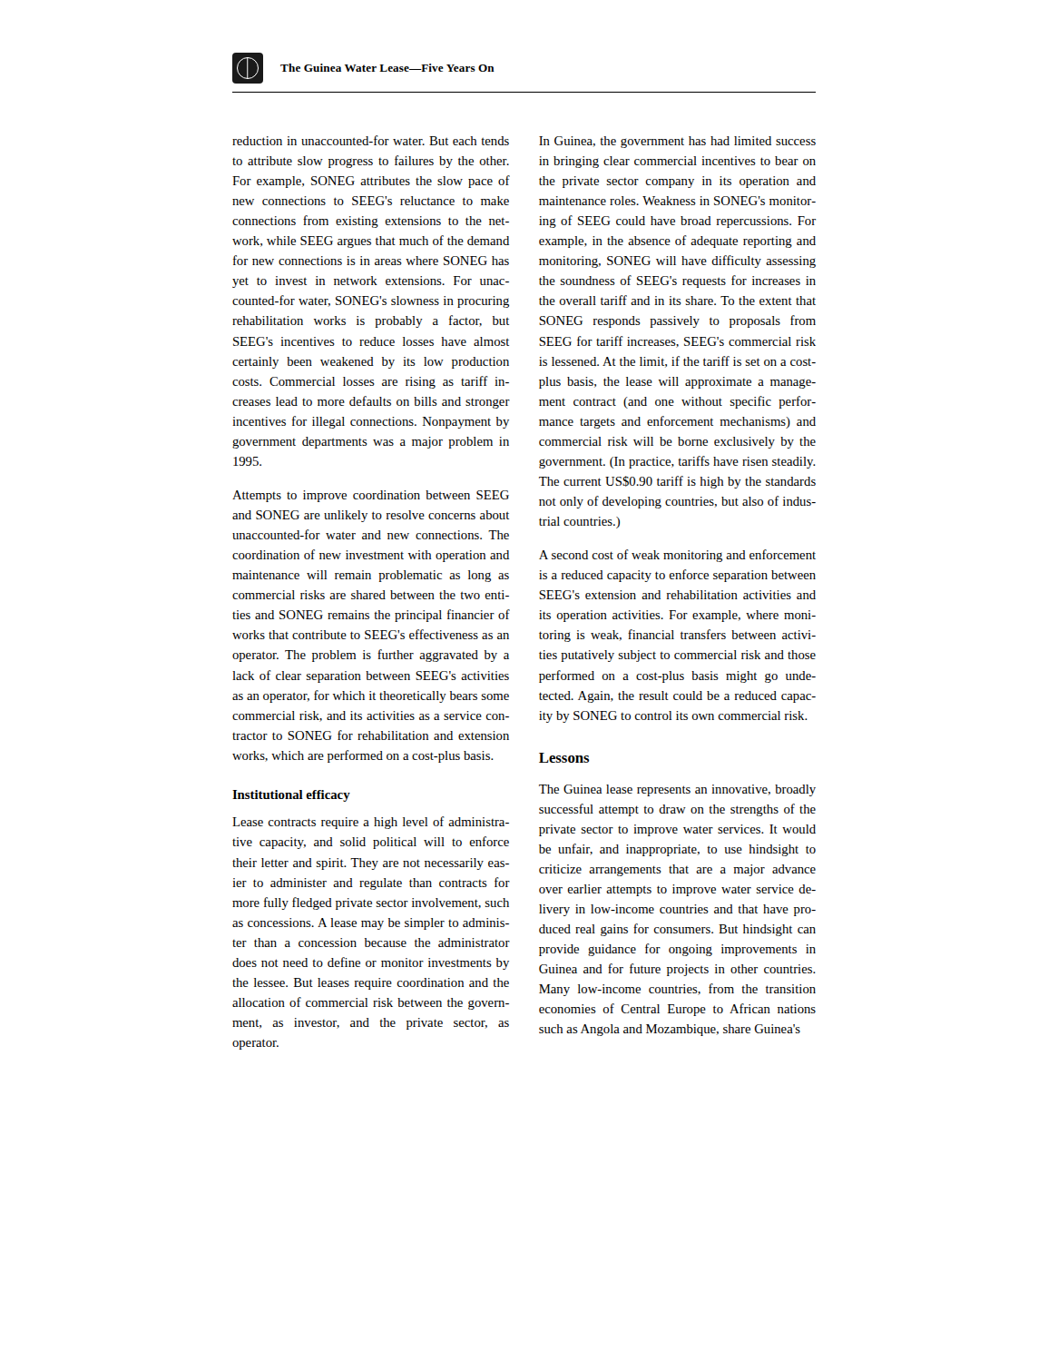The Guinea Water Lease—Five Years On
reduction in unaccounted-for water. But each tends to attribute slow progress to failures by the other. For example, SONEG attributes the slow pace of new connections to SEEG's reluctance to make connections from existing extensions to the network, while SEEG argues that much of the demand for new connections is in areas where SONEG has yet to invest in network extensions. For unaccounted-for water, SONEG's slowness in procuring rehabilitation works is probably a factor, but SEEG's incentives to reduce losses have almost certainly been weakened by its low production costs. Commercial losses are rising as tariff increases lead to more defaults on bills and stronger incentives for illegal connections. Nonpayment by government departments was a major problem in 1995.
Attempts to improve coordination between SEEG and SONEG are unlikely to resolve concerns about unaccounted-for water and new connections. The coordination of new investment with operation and maintenance will remain problematic as long as commercial risks are shared between the two entities and SONEG remains the principal financier of works that contribute to SEEG's effectiveness as an operator. The problem is further aggravated by a lack of clear separation between SEEG's activities as an operator, for which it theoretically bears some commercial risk, and its activities as a service contractor to SONEG for rehabilitation and extension works, which are performed on a cost-plus basis.
Institutional efficacy
Lease contracts require a high level of administrative capacity, and solid political will to enforce their letter and spirit. They are not necessarily easier to administer and regulate than contracts for more fully fledged private sector involvement, such as concessions. A lease may be simpler to administer than a concession because the administrator does not need to define or monitor investments by the lessee. But leases require coordination and the allocation of commercial risk between the government, as investor, and the private sector, as operator.
In Guinea, the government has had limited success in bringing clear commercial incentives to bear on the private sector company in its operation and maintenance roles. Weakness in SONEG's monitoring of SEEG could have broad repercussions. For example, in the absence of adequate reporting and monitoring, SONEG will have difficulty assessing the soundness of SEEG's requests for increases in the overall tariff and in its share. To the extent that SONEG responds passively to proposals from SEEG for tariff increases, SEEG's commercial risk is lessened. At the limit, if the tariff is set on a cost-plus basis, the lease will approximate a management contract (and one without specific performance targets and enforcement mechanisms) and commercial risk will be borne exclusively by the government. (In practice, tariffs have risen steadily. The current US$0.90 tariff is high by the standards not only of developing countries, but also of industrial countries.)
A second cost of weak monitoring and enforcement is a reduced capacity to enforce separation between SEEG's extension and rehabilitation activities and its operation activities. For example, where monitoring is weak, financial transfers between activities putatively subject to commercial risk and those performed on a cost-plus basis might go undetected. Again, the result could be a reduced capacity by SONEG to control its own commercial risk.
Lessons
The Guinea lease represents an innovative, broadly successful attempt to draw on the strengths of the private sector to improve water services. It would be unfair, and inappropriate, to use hindsight to criticize arrangements that are a major advance over earlier attempts to improve water service delivery in low-income countries and that have produced real gains for consumers. But hindsight can provide guidance for ongoing improvements in Guinea and for future projects in other countries. Many low-income countries, from the transition economies of Central Europe to African nations such as Angola and Mozambique, share Guinea's